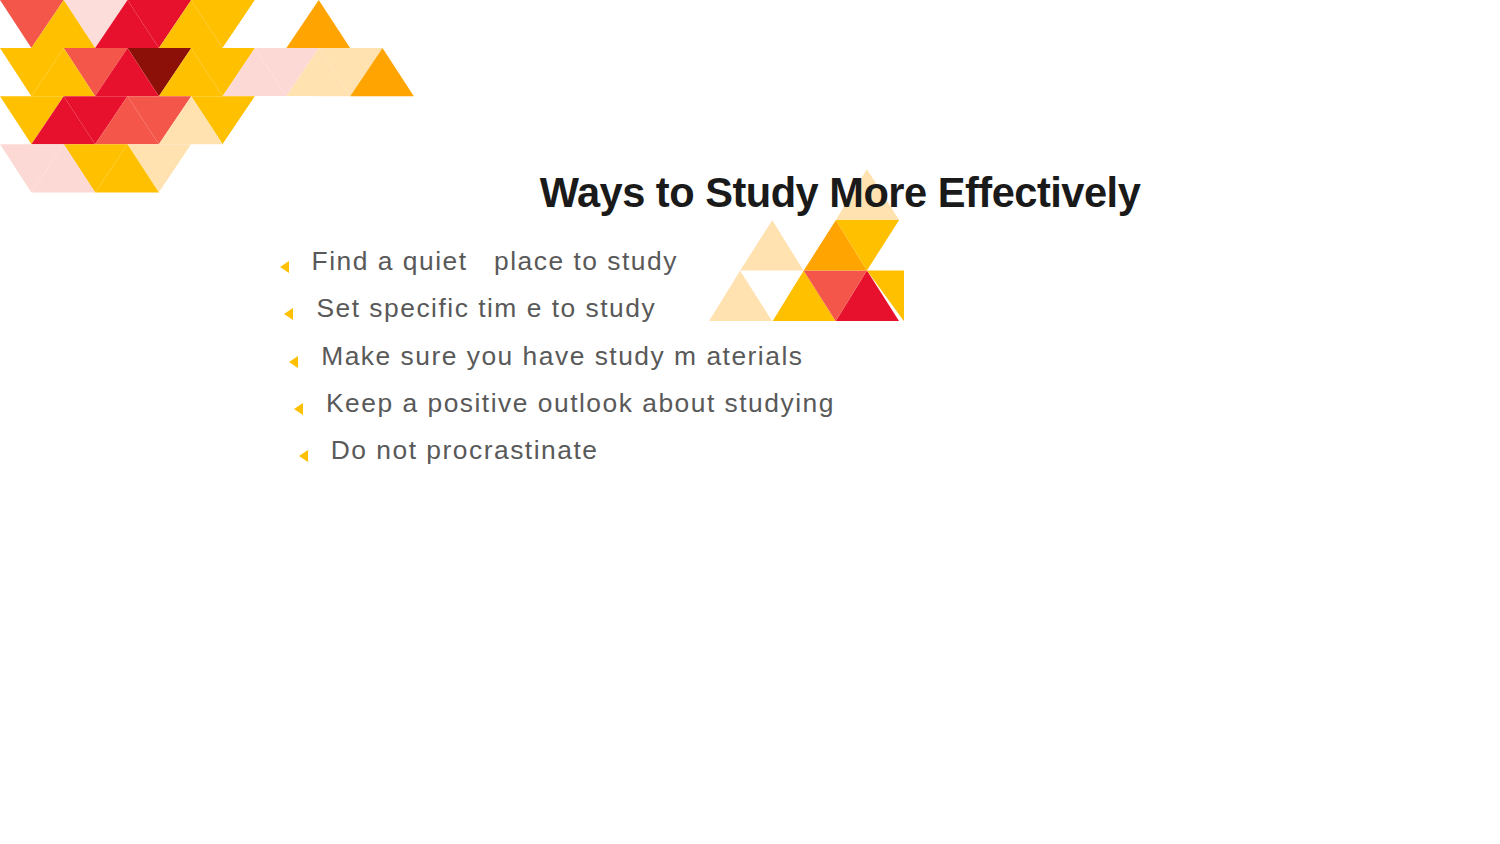Ways to Study More Effectively
Find a quiet place to study
Set specific tim e to study
Make sure you have study m aterials
Keep a positive outlook about studying
Do not procrastinate
3